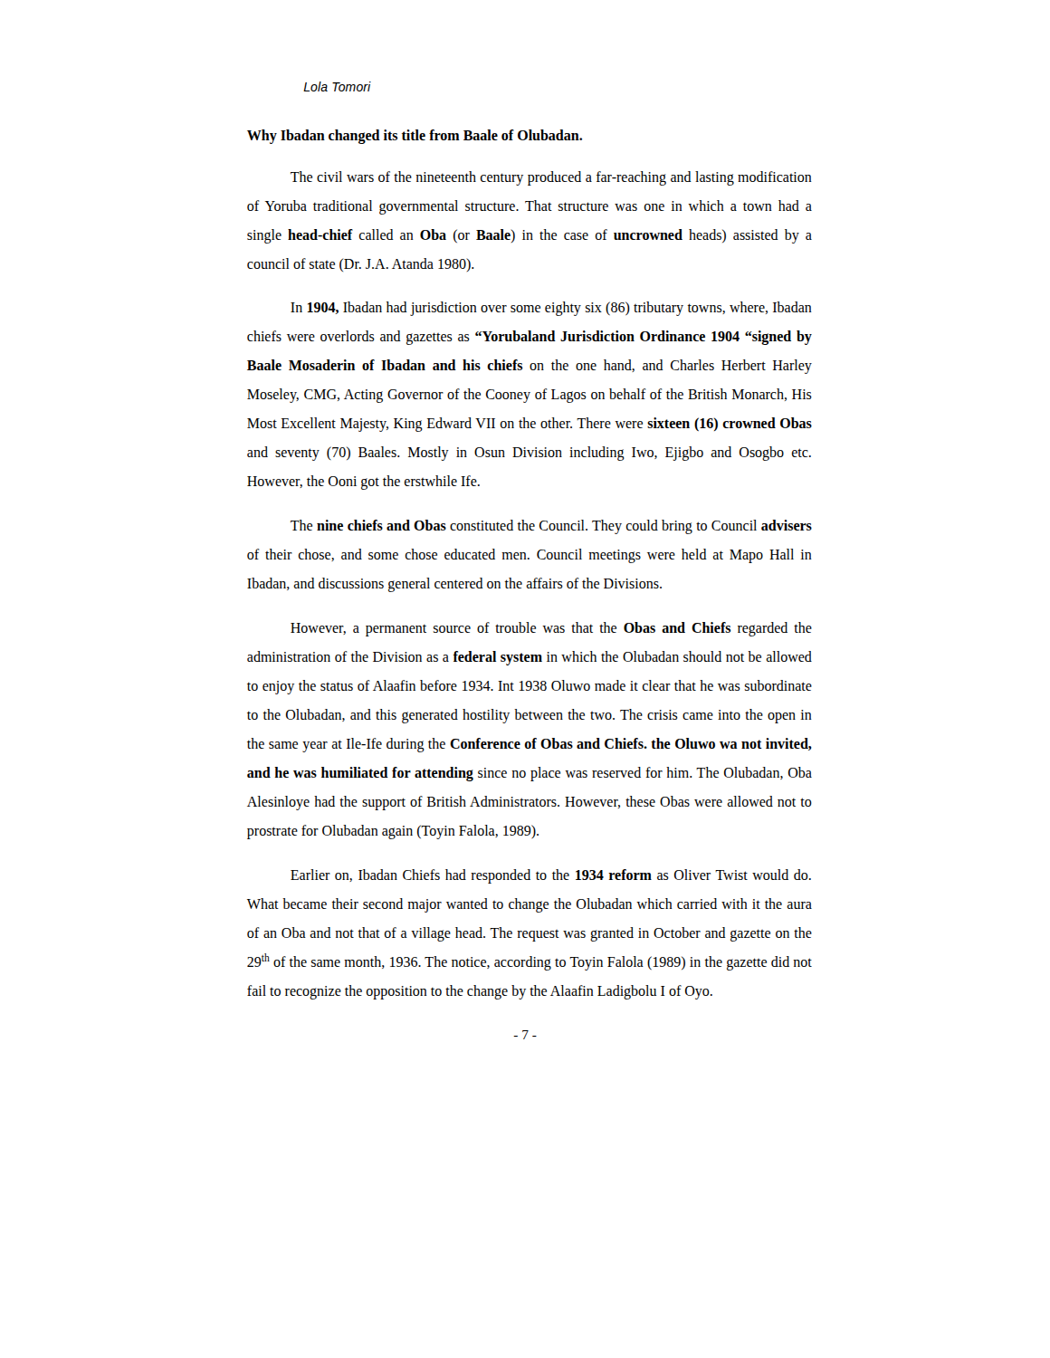Lola Tomori
Why Ibadan changed its title from Baale of Olubadan.
The civil wars of the nineteenth century produced a far-reaching and lasting modification of Yoruba traditional governmental structure. That structure was one in which a town had a single head-chief called an Oba (or Baale) in the case of uncrowned heads) assisted by a council of state (Dr. J.A. Atanda 1980).
In 1904, Ibadan had jurisdiction over some eighty six (86) tributary towns, where, Ibadan chiefs were overlords and gazettes as “Yorubaland Jurisdiction Ordinance 1904 “signed by Baale Mosaderin of Ibadan and his chiefs on the one hand, and Charles Herbert Harley Moseley, CMG, Acting Governor of the Cooney of Lagos on behalf of the British Monarch, His Most Excellent Majesty, King Edward VII on the other. There were sixteen (16) crowned Obas and seventy (70) Baales. Mostly in Osun Division including Iwo, Ejigbo and Osogbo etc. However, the Ooni got the erstwhile Ife.
The nine chiefs and Obas constituted the Council. They could bring to Council advisers of their chose, and some chose educated men. Council meetings were held at Mapo Hall in Ibadan, and discussions general centered on the affairs of the Divisions.
However, a permanent source of trouble was that the Obas and Chiefs regarded the administration of the Division as a federal system in which the Olubadan should not be allowed to enjoy the status of Alaafin before 1934. Int 1938 Oluwo made it clear that he was subordinate to the Olubadan, and this generated hostility between the two. The crisis came into the open in the same year at Ile-Ife during the Conference of Obas and Chiefs. the Oluwo wa not invited, and he was humiliated for attending since no place was reserved for him. The Olubadan, Oba Alesinloye had the support of British Administrators. However, these Obas were allowed not to prostrate for Olubadan again (Toyin Falola, 1989).
Earlier on, Ibadan Chiefs had responded to the 1934 reform as Oliver Twist would do. What became their second major wanted to change the Olubadan which carried with it the aura of an Oba and not that of a village head. The request was granted in October and gazette on the 29th of the same month, 1936. The notice, according to Toyin Falola (1989) in the gazette did not fail to recognize the opposition to the change by the Alaafin Ladigbolu I of Oyo.
- 7 -